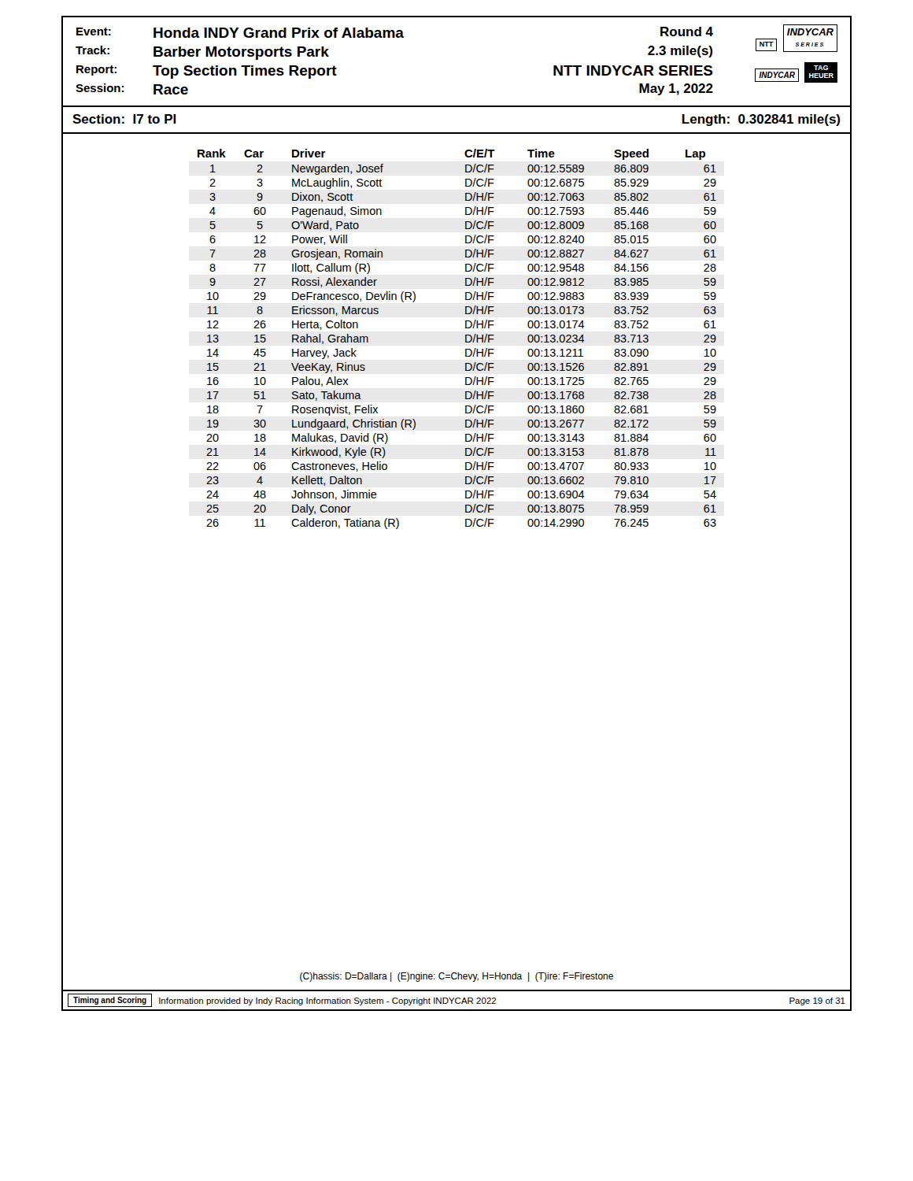| Event: | Honda INDY Grand Prix of Alabama | Round 4 | NTT INDYCAR SERIES |
| Track: | Barber Motorsports Park | 2.3 mile(s) |
| Report: | Top Section Times Report | NTT INDYCAR SERIES | INDYCAR TAG HEUER |
| Session: | Race | May 1, 2022 |
Section: I7 to PI Length: 0.302841 mile(s)
| Rank | Car | Driver | C/E/T | Time | Speed | Lap |
| --- | --- | --- | --- | --- | --- | --- |
| 1 | 2 | Newgarden, Josef | D/C/F | 00:12.5589 | 86.809 | 61 |
| 2 | 3 | McLaughlin, Scott | D/C/F | 00:12.6875 | 85.929 | 29 |
| 3 | 9 | Dixon, Scott | D/H/F | 00:12.7063 | 85.802 | 61 |
| 4 | 60 | Pagenaud, Simon | D/H/F | 00:12.7593 | 85.446 | 59 |
| 5 | 5 | O'Ward, Pato | D/C/F | 00:12.8009 | 85.168 | 60 |
| 6 | 12 | Power, Will | D/C/F | 00:12.8240 | 85.015 | 60 |
| 7 | 28 | Grosjean, Romain | D/H/F | 00:12.8827 | 84.627 | 61 |
| 8 | 77 | Ilott, Callum (R) | D/C/F | 00:12.9548 | 84.156 | 28 |
| 9 | 27 | Rossi, Alexander | D/H/F | 00:12.9812 | 83.985 | 59 |
| 10 | 29 | DeFrancesco, Devlin (R) | D/H/F | 00:12.9883 | 83.939 | 59 |
| 11 | 8 | Ericsson, Marcus | D/H/F | 00:13.0173 | 83.752 | 63 |
| 12 | 26 | Herta, Colton | D/H/F | 00:13.0174 | 83.752 | 61 |
| 13 | 15 | Rahal, Graham | D/H/F | 00:13.0234 | 83.713 | 29 |
| 14 | 45 | Harvey, Jack | D/H/F | 00:13.1211 | 83.090 | 10 |
| 15 | 21 | VeeKay, Rinus | D/C/F | 00:13.1526 | 82.891 | 29 |
| 16 | 10 | Palou, Alex | D/H/F | 00:13.1725 | 82.765 | 29 |
| 17 | 51 | Sato, Takuma | D/H/F | 00:13.1768 | 82.738 | 28 |
| 18 | 7 | Rosenqvist, Felix | D/C/F | 00:13.1860 | 82.681 | 59 |
| 19 | 30 | Lundgaard, Christian (R) | D/H/F | 00:13.2677 | 82.172 | 59 |
| 20 | 18 | Malukas, David (R) | D/H/F | 00:13.3143 | 81.884 | 60 |
| 21 | 14 | Kirkwood, Kyle (R) | D/C/F | 00:13.3153 | 81.878 | 11 |
| 22 | 06 | Castroneves, Helio | D/H/F | 00:13.4707 | 80.933 | 10 |
| 23 | 4 | Kellett, Dalton | D/C/F | 00:13.6602 | 79.810 | 17 |
| 24 | 48 | Johnson, Jimmie | D/H/F | 00:13.6904 | 79.634 | 54 |
| 25 | 20 | Daly, Conor | D/C/F | 00:13.8075 | 78.959 | 61 |
| 26 | 11 | Calderon, Tatiana (R) | D/C/F | 00:14.2990 | 76.245 | 63 |
(C)hassis: D=Dallara | (E)ngine: C=Chevy, H=Honda | (T)ire: F=Firestone
Timing and Scoring Information provided by Indy Racing Information System - Copyright INDYCAR 2022 Page 19 of 31